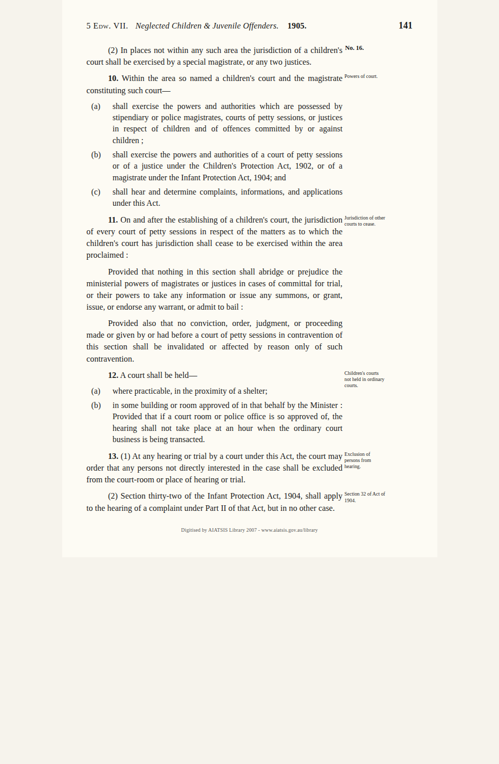5 Edw. VII. Neglected Children & Juvenile Offenders. 1905.
141
No. 16.
(2) In places not within any such area the jurisdiction of a children's court shall be exercised by a special magistrate, or any two justices.
Powers of court.
10. Within the area so named a children's court and the magistrate constituting such court—
(a) shall exercise the powers and authorities which are possessed by stipendiary or police magistrates, courts of petty sessions, or justices in respect of children and of offences committed by or against children ;
(b) shall exercise the powers and authorities of a court of petty sessions or of a justice under the Children's Protection Act, 1902, or of a magistrate under the Infant Protection Act, 1904; and
(c) shall hear and determine complaints, informations, and applications under this Act.
Jurisdiction of other courts to cease.
11. On and after the establishing of a children's court, the jurisdiction of every court of petty sessions in respect of the matters as to which the children's court has jurisdiction shall cease to be exercised within the area proclaimed :
Provided that nothing in this section shall abridge or prejudice the ministerial powers of magistrates or justices in cases of committal for trial, or their powers to take any information or issue any summons, or grant, issue, or endorse any warrant, or admit to bail :
Provided also that no conviction, order, judgment, or proceeding made or given by or had before a court of petty sessions in contravention of this section shall be invalidated or affected by reason only of such contravention.
Children's courts not held in ordinary courts.
12. A court shall be held—
(a) where practicable, in the proximity of a shelter;
(b) in some building or room approved of in that behalf by the Minister : Provided that if a court room or police office is so approved of, the hearing shall not take place at an hour when the ordinary court business is being transacted.
Exclusion of persons from hearing.
13. (1) At any hearing or trial by a court under this Act, the court may order that any persons not directly interested in the case shall be excluded from the court-room or place of hearing or trial.
Section 32 of Act of 1904.
(2) Section thirty-two of the Infant Protection Act, 1904, shall apply to the hearing of a complaint under Part II of that Act, but in no other case.
Digitised by AIATSIS Library 2007 - www.aiatsis.gov.au/library